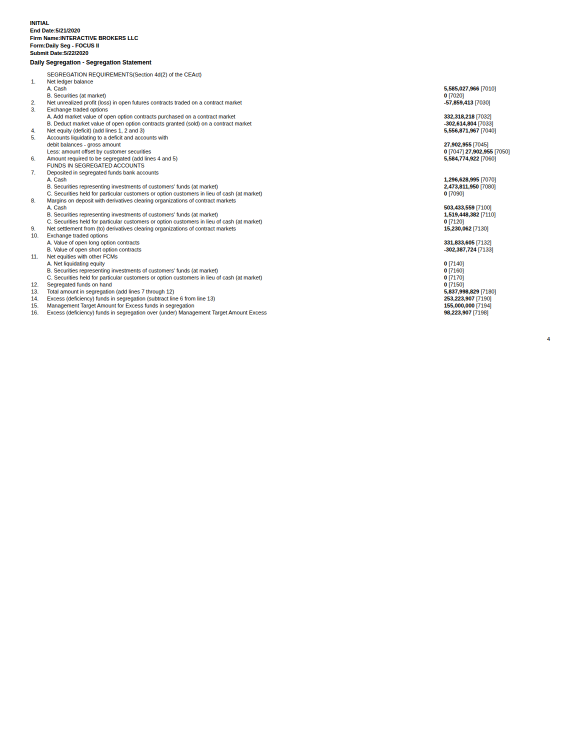INITIAL
End Date:5/21/2020
Firm Name:INTERACTIVE BROKERS LLC
Form:Daily Seg - FOCUS II
Submit Date:5/22/2020
Daily Segregation - Segregation Statement
| | SEGREGATION REQUIREMENTS(Section 4d(2) of the CEAct) | |
| 1. | Net ledger balance | |
| | A. Cash | 5,585,027,966 [7010] |
| | B. Securities (at market) | 0 [7020] |
| 2. | Net unrealized profit (loss) in open futures contracts traded on a contract market | -57,859,413 [7030] |
| 3. | Exchange traded options | |
| | A. Add market value of open option contracts purchased on a contract market | 332,318,218 [7032] |
| | B. Deduct market value of open option contracts granted (sold) on a contract market | -302,614,804 [7033] |
| 4. | Net equity (deficit) (add lines 1, 2 and 3) | 5,556,871,967 [7040] |
| 5. | Accounts liquidating to a deficit and accounts with | |
| | debit balances - gross amount | 27,902,955 [7045] |
| | Less: amount offset by customer securities | 0 [7047] 27,902,955 [7050] |
| 6. | Amount required to be segregated (add lines 4 and 5) | 5,584,774,922 [7060] |
| | FUNDS IN SEGREGATED ACCOUNTS | |
| 7. | Deposited in segregated funds bank accounts | |
| | A. Cash | 1,296,628,995 [7070] |
| | B. Securities representing investments of customers' funds (at market) | 2,473,811,950 [7080] |
| | C. Securities held for particular customers or option customers in lieu of cash (at market) | 0 [7090] |
| 8. | Margins on deposit with derivatives clearing organizations of contract markets | |
| | A. Cash | 503,433,559 [7100] |
| | B. Securities representing investments of customers' funds (at market) | 1,519,448,382 [7110] |
| | C. Securities held for particular customers or option customers in lieu of cash (at market) | 0 [7120] |
| 9. | Net settlement from (to) derivatives clearing organizations of contract markets | 15,230,062 [7130] |
| 10. | Exchange traded options | |
| | A. Value of open long option contracts | 331,833,605 [7132] |
| | B. Value of open short option contracts | -302,387,724 [7133] |
| 11. | Net equities with other FCMs | |
| | A. Net liquidating equity | 0 [7140] |
| | B. Securities representing investments of customers' funds (at market) | 0 [7160] |
| | C. Securities held for particular customers or option customers in lieu of cash (at market) | 0 [7170] |
| 12. | Segregated funds on hand | 0 [7150] |
| 13. | Total amount in segregation (add lines 7 through 12) | 5,837,998,829 [7180] |
| 14. | Excess (deficiency) funds in segregation (subtract line 6 from line 13) | 253,223,907 [7190] |
| 15. | Management Target Amount for Excess funds in segregation | 155,000,000 [7194] |
| 16. | Excess (deficiency) funds in segregation over (under) Management Target Amount Excess | 98,223,907 [7198] |
4